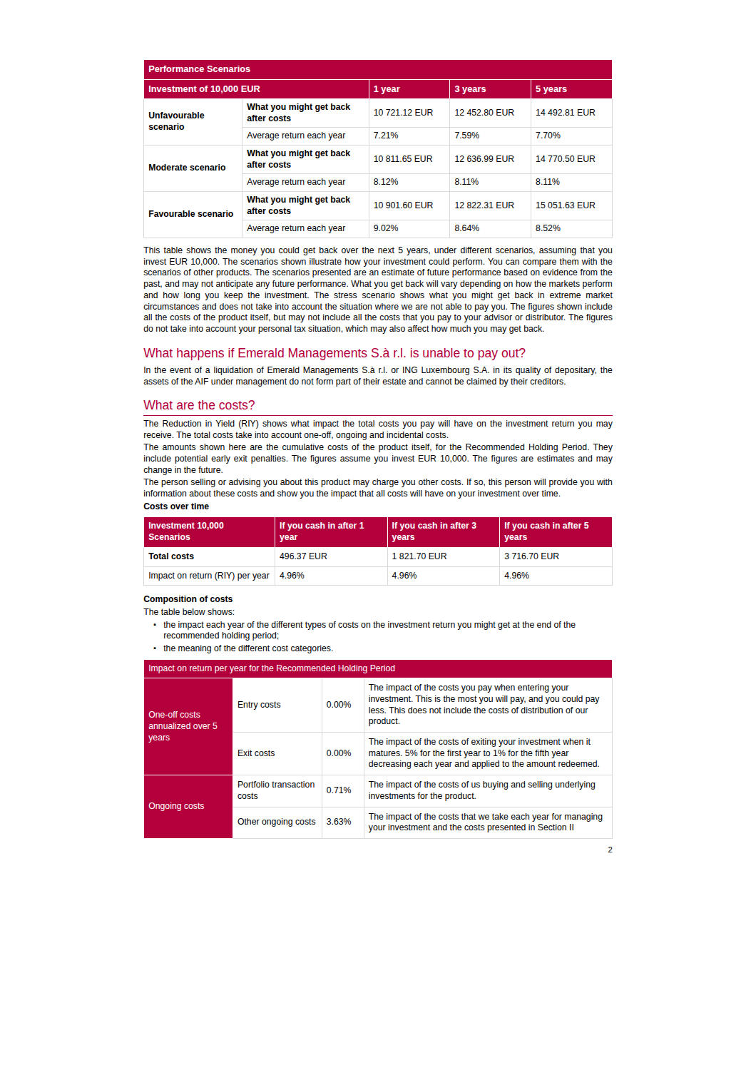| Performance Scenarios |
| --- |
| Investment of 10,000 EUR | 1 year | 3 years | 5 years |
| Unfavourable scenario | What you might get back after costs | 10 721.12 EUR | 12 452.80 EUR | 14 492.81 EUR |
| Average return each year | 7.21% | 7.59% | 7.70% |
| Moderate scenario | What you might get back after costs | 10 811.65 EUR | 12 636.99 EUR | 14 770.50 EUR |
| Average return each year | 8.12% | 8.11% | 8.11% |
| Favourable scenario | What you might get back after costs | 10 901.60 EUR | 12 822.31 EUR | 15 051.63 EUR |
| Average return each year | 9.02% | 8.64% | 8.52% |
This table shows the money you could get back over the next 5 years, under different scenarios, assuming that you invest EUR 10,000. The scenarios shown illustrate how your investment could perform. You can compare them with the scenarios of other products. The scenarios presented are an estimate of future performance based on evidence from the past, and may not anticipate any future performance. What you get back will vary depending on how the markets perform and how long you keep the investment. The stress scenario shows what you might get back in extreme market circumstances and does not take into account the situation where we are not able to pay you. The figures shown include all the costs of the product itself, but may not include all the costs that you pay to your advisor or distributor. The figures do not take into account your personal tax situation, which may also affect how much you may get back.
What happens if Emerald Managements S.à r.l. is unable to pay out?
In the event of a liquidation of Emerald Managements S.à r.l. or ING Luxembourg S.A. in its quality of depositary, the assets of the AIF under management do not form part of their estate and cannot be claimed by their creditors.
What are the costs?
The Reduction in Yield (RIY) shows what impact the total costs you pay will have on the investment return you may receive. The total costs take into account one-off, ongoing and incidental costs.
The amounts shown here are the cumulative costs of the product itself, for the Recommended Holding Period. They include potential early exit penalties. The figures assume you invest EUR 10,000. The figures are estimates and may change in the future.
The person selling or advising you about this product may charge you other costs. If so, this person will provide you with information about these costs and show you the impact that all costs will have on your investment over time.
Costs over time
| Investment 10,000 Scenarios | If you cash in after 1 year | If you cash in after 3 years | If you cash in after 5 years |
| --- | --- | --- | --- |
| Total costs | 496.37 EUR | 1 821.70 EUR | 3 716.70 EUR |
| Impact on return (RIY) per year | 4.96% | 4.96% | 4.96% |
Composition of costs
The table below shows:
the impact each year of the different types of costs on the investment return you might get at the end of the recommended holding period;
the meaning of the different cost categories.
| Impact on return per year for the Recommended Holding Period |
| --- |
| One-off costs annualized over 5 years | Entry costs | 0.00% | The impact of the costs you pay when entering your investment. This is the most you will pay, and you could pay less. This does not include the costs of distribution of our product. |
| Exit costs | 0.00% | The impact of the costs of exiting your investment when it matures. 5% for the first year to 1% for the fifth year decreasing each year and applied to the amount redeemed. |
| Ongoing costs | Portfolio transaction costs | 0.71% | The impact of the costs of us buying and selling underlying investments for the product. |
| Other ongoing costs | 3.63% | The impact of the costs that we take each year for managing your investment and the costs presented in Section II |
2